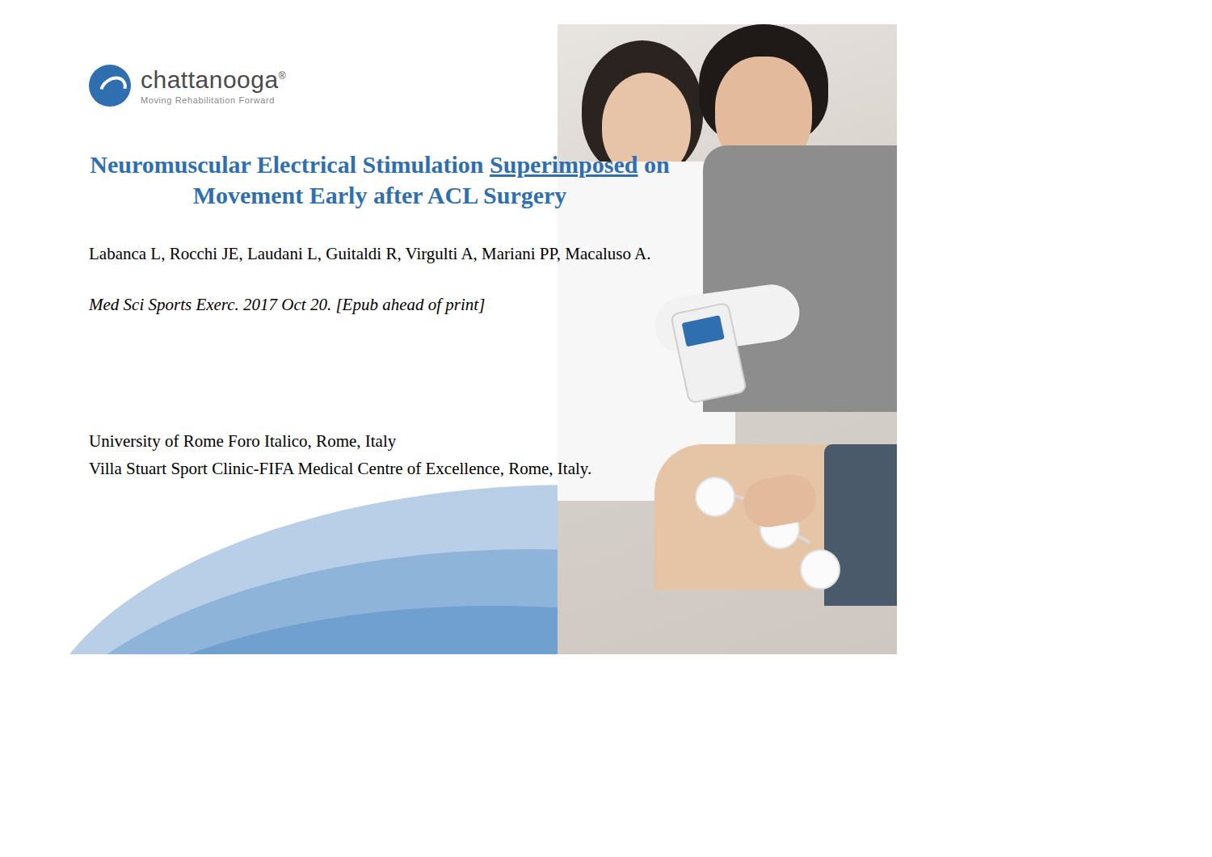chattanooga®
Moving Rehabilitation Forward
Neuromuscular Electrical Stimulation Superimposed on Movement Early after ACL Surgery
Labanca L, Rocchi JE, Laudani L, Guitaldi R, Virgulti A, Mariani PP, Macaluso A.
Med Sci Sports Exerc. 2017 Oct 20. [Epub ahead of print]
University of Rome Foro Italico, Rome, Italy
Villa Stuart Sport Clinic-FIFA Medical Centre of Excellence, Rome, Italy.